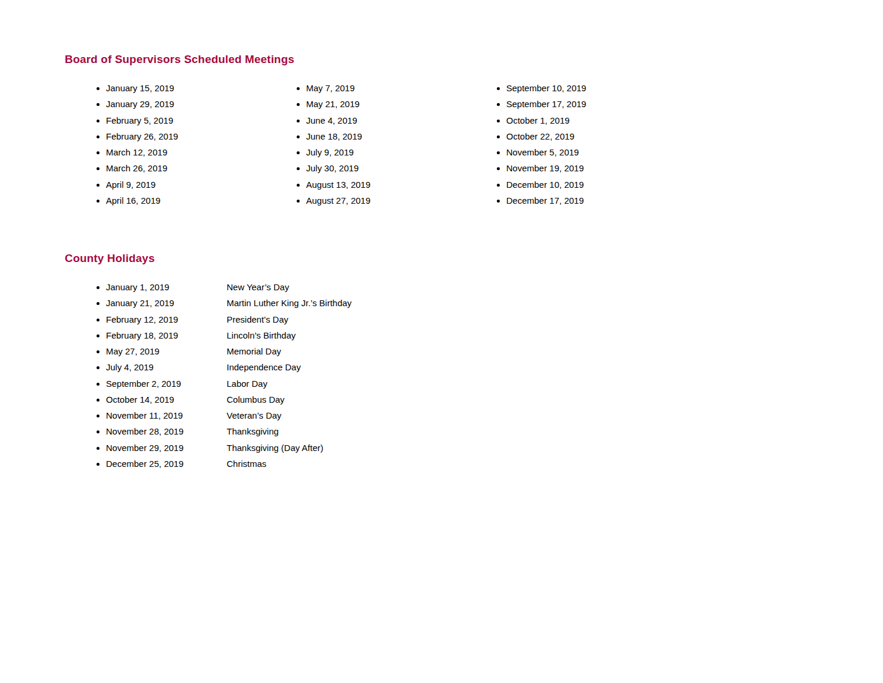Board of Supervisors Scheduled Meetings
January 15, 2019
January 29, 2019
February 5, 2019
February 26, 2019
March 12, 2019
March 26, 2019
April 9, 2019
April 16, 2019
May 7, 2019
May 21, 2019
June 4, 2019
June 18, 2019
July 9, 2019
July 30, 2019
August 13, 2019
August 27, 2019
September 10, 2019
September 17, 2019
October 1, 2019
October 22, 2019
November 5, 2019
November 19, 2019
December 10, 2019
December 17, 2019
County Holidays
January 1, 2019 New Year’s Day
January 21, 2019 Martin Luther King Jr.’s Birthday
February 12, 2019 President’s Day
February 18, 2019 Lincoln’s Birthday
May 27, 2019 Memorial Day
July 4, 2019 Independence Day
September 2, 2019 Labor Day
October 14, 2019 Columbus Day
November 11, 2019 Veteran’s Day
November 28, 2019 Thanksgiving
November 29, 2019 Thanksgiving (Day After)
December 25, 2019 Christmas